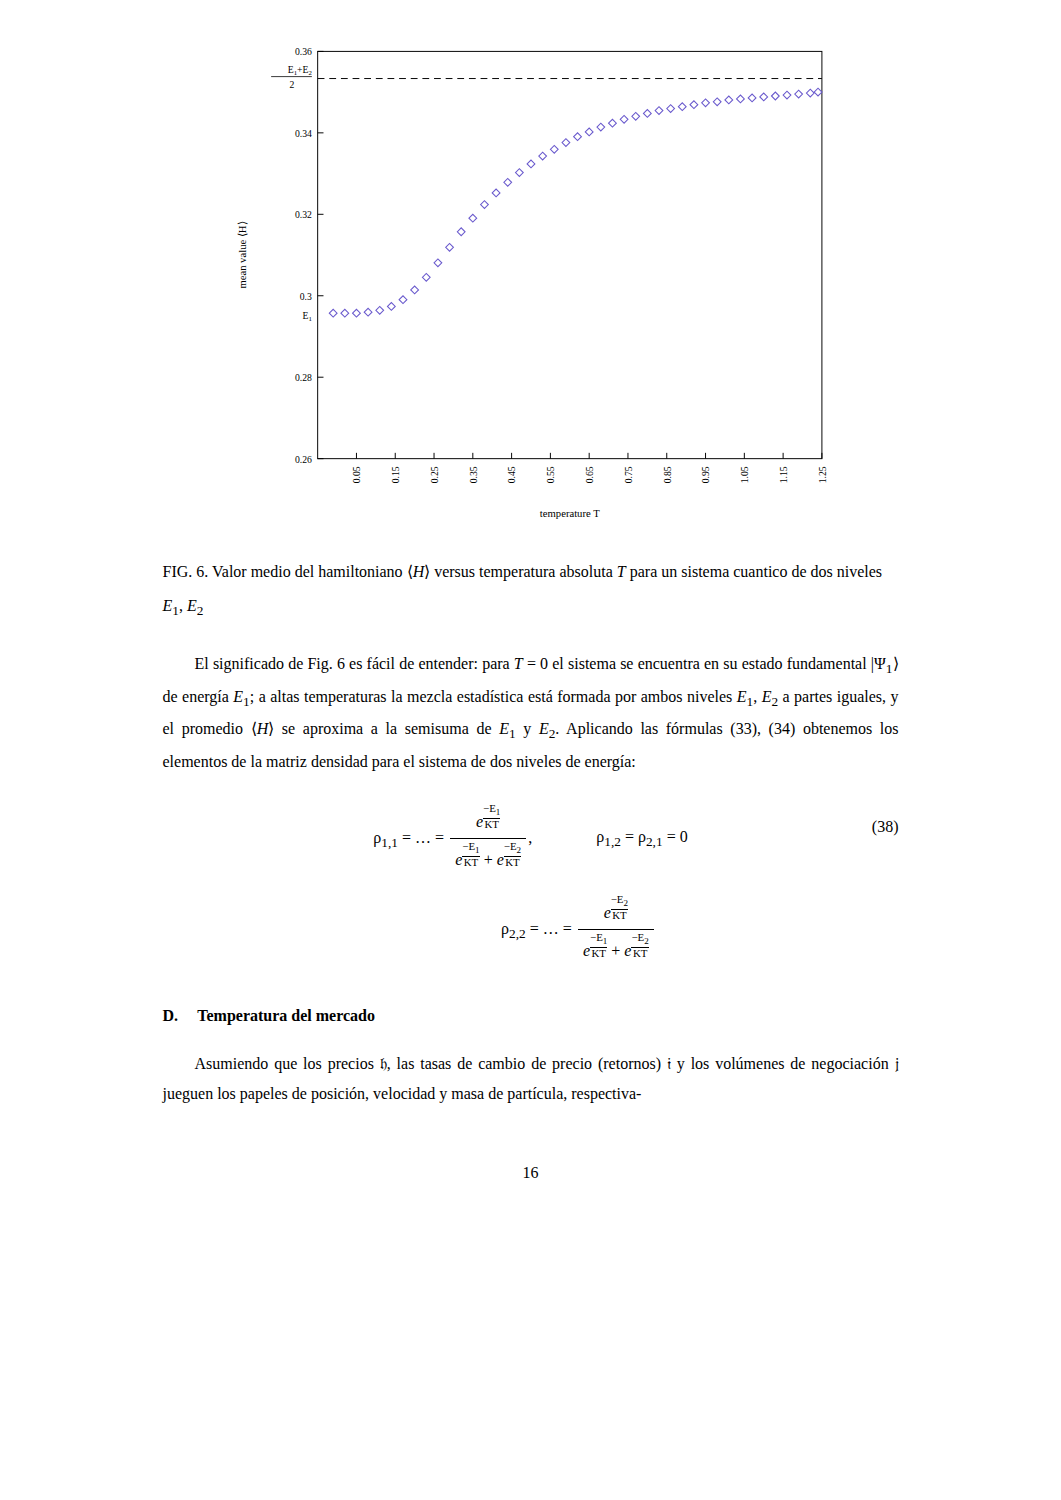0.36 0.34 0.32 0.3 0.28 0.26 E1+E2 2 E1 mean value ⟨H⟩ 0.05 0.15 0.25 0.35 0.45 0.55 0.65 0.75 0.85 0.95 1.05 1.15 1.25 temperature T
FIG. 6. Valor medio del hamiltoniano ⟨H⟩ versus temperatura absoluta T para un sistema cuantico de dos niveles E1, E2
El significado de Fig. 6 es fácil de entender: para T = 0 el sistema se encuentra en su estado fundamental |Ψ1⟩ de energía E1; a altas temperaturas la mezcla estadística está formada por ambos niveles E1, E2 a partes iguales, y el promedio ⟨H⟩ se aproxima a la semisuma de E1 y E2. Aplicando las fórmulas (33), (34) obtenemos los elementos de la matriz densidad para el sistema de dos niveles de energía:
ρ1,1 = … = e−E1 KT e−E1 KT + e−E2 KT ,
ρ1,2 = ρ2,1 = 0
(38)
ρ2,2 = … = e−E2 KT e−E1 KT + e−E2 KT
D. Temperatura del mercado
Asumiendo que los precios 𝔥, las tasas de cambio de precio (retornos) 𝔦 y los volúmenes de negociación 𝔧 jueguen los papeles de posición, velocidad y masa de partícula, respectiva-
16